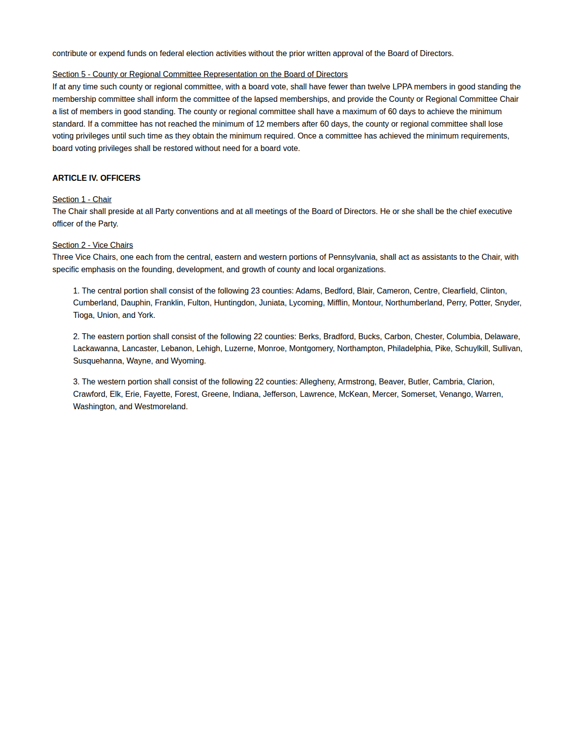contribute or expend funds on federal election activities without the prior written approval of the Board of Directors.
Section 5 - County or Regional Committee Representation on the Board of Directors
If at any time such county or regional committee, with a board vote, shall have fewer than twelve LPPA members in good standing the membership committee shall inform the committee of the lapsed memberships, and provide the County or Regional Committee Chair a list of members in good standing. The county or regional committee shall have a maximum of 60 days to achieve the minimum standard. If a committee has not reached the minimum of 12 members after 60 days, the county or regional committee shall lose voting privileges until such time as they obtain the minimum required. Once a committee has achieved the minimum requirements, board voting privileges shall be restored without need for a board vote.
ARTICLE IV. OFFICERS
Section 1 - Chair
The Chair shall preside at all Party conventions and at all meetings of the Board of Directors. He or she shall be the chief executive officer of the Party.
Section 2 - Vice Chairs
Three Vice Chairs, one each from the central, eastern and western portions of Pennsylvania, shall act as assistants to the Chair, with specific emphasis on the founding, development, and growth of county and local organizations.
1. The central portion shall consist of the following 23 counties: Adams, Bedford, Blair, Cameron, Centre, Clearfield, Clinton, Cumberland, Dauphin, Franklin, Fulton, Huntingdon, Juniata, Lycoming, Mifflin, Montour, Northumberland, Perry, Potter, Snyder, Tioga, Union, and York.
2. The eastern portion shall consist of the following 22 counties: Berks, Bradford, Bucks, Carbon, Chester, Columbia, Delaware, Lackawanna, Lancaster, Lebanon, Lehigh, Luzerne, Monroe, Montgomery, Northampton, Philadelphia, Pike, Schuylkill, Sullivan, Susquehanna, Wayne, and Wyoming.
3. The western portion shall consist of the following 22 counties: Allegheny, Armstrong, Beaver, Butler, Cambria, Clarion, Crawford, Elk, Erie, Fayette, Forest, Greene, Indiana, Jefferson, Lawrence, McKean, Mercer, Somerset, Venango, Warren, Washington, and Westmoreland.